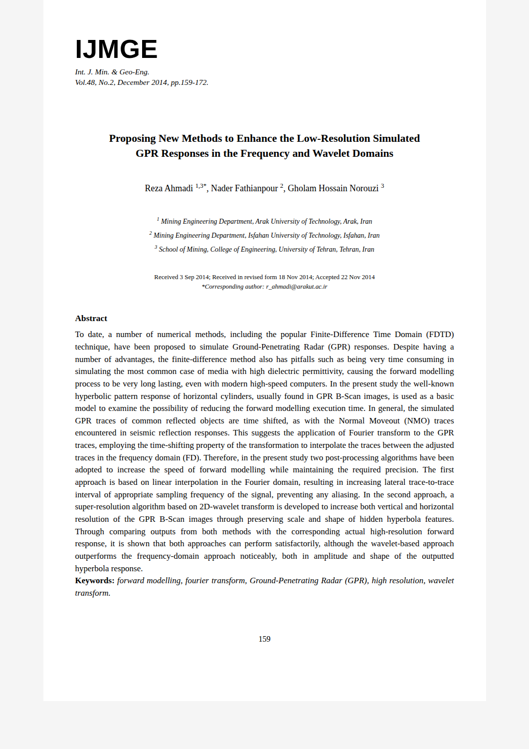IJMGE
Int. J. Min. & Geo-Eng.
Vol.48, No.2, December 2014, pp.159-172.
Proposing New Methods to Enhance the Low-Resolution Simulated
GPR Responses in the Frequency and Wavelet Domains
Reza Ahmadi 1,3*, Nader Fathianpour 2, Gholam Hossain Norouzi 3
1 Mining Engineering Department, Arak University of Technology, Arak, Iran
2 Mining Engineering Department, Isfahan University of Technology, Isfahan, Iran
3 School of Mining, College of Engineering, University of Tehran, Tehran, Iran
Received 3 Sep 2014; Received in revised form 18 Nov 2014; Accepted 22 Nov 2014
*Corresponding author: r_ahmadi@arakut.ac.ir
Abstract
To date, a number of numerical methods, including the popular Finite-Difference Time Domain (FDTD) technique, have been proposed to simulate Ground-Penetrating Radar (GPR) responses. Despite having a number of advantages, the finite-difference method also has pitfalls such as being very time consuming in simulating the most common case of media with high dielectric permittivity, causing the forward modelling process to be very long lasting, even with modern high-speed computers. In the present study the well-known hyperbolic pattern response of horizontal cylinders, usually found in GPR B-Scan images, is used as a basic model to examine the possibility of reducing the forward modelling execution time. In general, the simulated GPR traces of common reflected objects are time shifted, as with the Normal Moveout (NMO) traces encountered in seismic reflection responses. This suggests the application of Fourier transform to the GPR traces, employing the time-shifting property of the transformation to interpolate the traces between the adjusted traces in the frequency domain (FD). Therefore, in the present study two post-processing algorithms have been adopted to increase the speed of forward modelling while maintaining the required precision. The first approach is based on linear interpolation in the Fourier domain, resulting in increasing lateral trace-to-trace interval of appropriate sampling frequency of the signal, preventing any aliasing. In the second approach, a super-resolution algorithm based on 2D-wavelet transform is developed to increase both vertical and horizontal resolution of the GPR B-Scan images through preserving scale and shape of hidden hyperbola features. Through comparing outputs from both methods with the corresponding actual high-resolution forward response, it is shown that both approaches can perform satisfactorily, although the wavelet-based approach outperforms the frequency-domain approach noticeably, both in amplitude and shape of the outputted hyperbola response.
Keywords: forward modelling, fourier transform, Ground-Penetrating Radar (GPR), high resolution, wavelet transform.
159